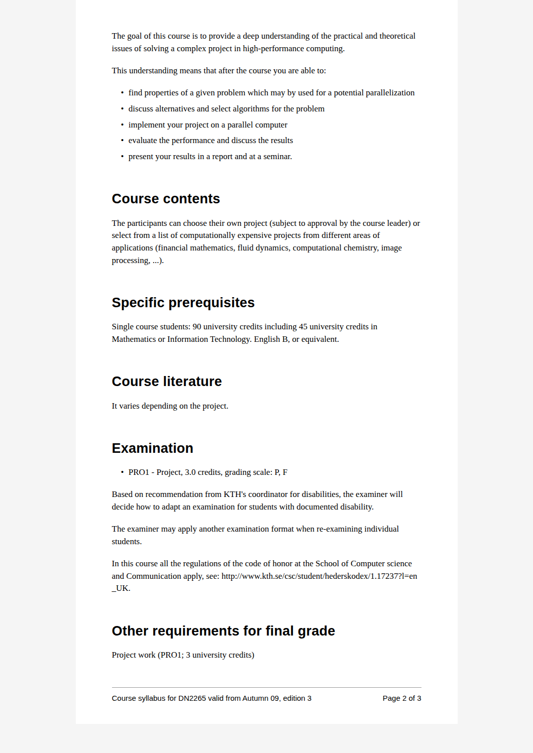The goal of this course is to provide a deep understanding of the practical and theoretical issues of solving a complex project in high-performance computing.
This understanding means that after the course you are able to:
find properties of a given problem which may by used for a potential parallelization
discuss alternatives and select algorithms for the problem
implement your project on a parallel computer
evaluate the performance and discuss the results
present your results in a report and at a seminar.
Course contents
The participants can choose their own project (subject to approval by the course leader) or select from a list of computationally expensive projects from different areas of applications (financial mathematics, fluid dynamics, computational chemistry, image processing, ...).
Specific prerequisites
Single course students: 90 university credits including 45 university credits in Mathematics or Information Technology. English B, or equivalent.
Course literature
It varies depending on the project.
Examination
PRO1 - Project, 3.0 credits, grading scale: P, F
Based on recommendation from KTH's coordinator for disabilities, the examiner will decide how to adapt an examination for students with documented disability.
The examiner may apply another examination format when re-examining individual students.
In this course all the regulations of the code of honor at the School of Computer science and Communication apply, see: http://www.kth.se/csc/student/hederskodex/1.17237?l=en_UK.
Other requirements for final grade
Project work (PRO1; 3 university credits)
Course syllabus for DN2265 valid from Autumn 09, edition 3 Page 2 of 3